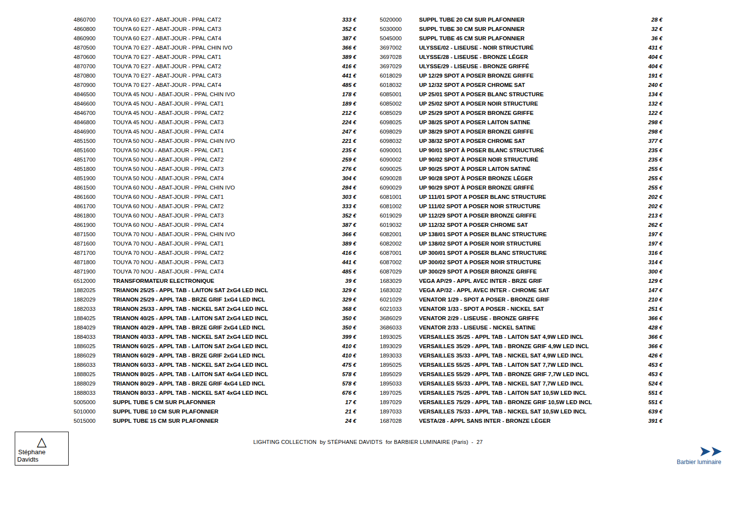| 4860700 | TOUYA 60 E27 - ABAT-JOUR - PPAL CAT2 | 333 € |
| 4860800 | TOUYA 60 E27 - ABAT-JOUR - PPAL CAT3 | 352 € |
| 4860900 | TOUYA 60 E27 - ABAT-JOUR - PPAL CAT4 | 387 € |
| 4870500 | TOUYA 70 E27 - ABAT-JOUR - PPAL CHIN IVO | 366 € |
| 4870600 | TOUYA 70 E27 - ABAT-JOUR - PPAL CAT1 | 389 € |
| 4870700 | TOUYA 70 E27 - ABAT-JOUR - PPAL CAT2 | 416 € |
| 4870800 | TOUYA 70 E27 - ABAT-JOUR - PPAL CAT3 | 441 € |
| 4870900 | TOUYA 70 E27 - ABAT-JOUR - PPAL CAT4 | 485 € |
| 4846500 | TOUYA 45 NOU - ABAT-JOUR - PPAL CHIN IVO | 178 € |
| 4846600 | TOUYA 45 NOU - ABAT-JOUR - PPAL CAT1 | 189 € |
| 4846700 | TOUYA 45 NOU - ABAT-JOUR - PPAL CAT2 | 212 € |
| 4846800 | TOUYA 45 NOU - ABAT-JOUR - PPAL CAT3 | 224 € |
| 4846900 | TOUYA 45 NOU - ABAT-JOUR - PPAL CAT4 | 247 € |
| 4851500 | TOUYA 50 NOU - ABAT-JOUR - PPAL CHIN IVO | 221 € |
| 4851600 | TOUYA 50 NOU - ABAT-JOUR - PPAL CAT1 | 235 € |
| 4851700 | TOUYA 50 NOU - ABAT-JOUR - PPAL CAT2 | 259 € |
| 4851800 | TOUYA 50 NOU - ABAT-JOUR - PPAL CAT3 | 276 € |
| 4851900 | TOUYA 50 NOU - ABAT-JOUR - PPAL CAT4 | 304 € |
| 4861500 | TOUYA 60 NOU - ABAT-JOUR - PPAL CHIN IVO | 284 € |
| 4861600 | TOUYA 60 NOU - ABAT-JOUR - PPAL CAT1 | 303 € |
| 4861700 | TOUYA 60 NOU - ABAT-JOUR - PPAL CAT2 | 333 € |
| 4861800 | TOUYA 60 NOU - ABAT-JOUR - PPAL CAT3 | 352 € |
| 4861900 | TOUYA 60 NOU - ABAT-JOUR - PPAL CAT4 | 387 € |
| 4871500 | TOUYA 70 NOU - ABAT-JOUR - PPAL CHIN IVO | 366 € |
| 4871600 | TOUYA 70 NOU - ABAT-JOUR - PPAL CAT1 | 389 € |
| 4871700 | TOUYA 70 NOU - ABAT-JOUR - PPAL CAT2 | 416 € |
| 4871800 | TOUYA 70 NOU - ABAT-JOUR - PPAL CAT3 | 441 € |
| 4871900 | TOUYA 70 NOU - ABAT-JOUR - PPAL CAT4 | 485 € |
| 6512000 | TRANSFORMATEUR ELECTRONIQUE | 39 € |
| 1882025 | TRIANON 25/25 - APPL TAB - LAITON SAT 2xG4 LED INCL | 329 € |
| 1882029 | TRIANON 25/29 - APPL TAB - BRZE GRIF 1xG4 LED INCL | 329 € |
| 1882033 | TRIANON 25/33 - APPL TAB - NICKEL SAT 2xG4 LED INCL | 368 € |
| 1884025 | TRIANON 40/25 - APPL TAB - LAITON SAT 2xG4 LED INCL | 350 € |
| 1884029 | TRIANON 40/29 - APPL TAB - BRZE GRIF 2xG4 LED INCL | 350 € |
| 1884033 | TRIANON 40/33 - APPL TAB - NICKEL SAT 2xG4 LED INCL | 399 € |
| 1886025 | TRIANON 60/25 - APPL TAB - LAITON SAT 2xG4 LED INCL | 410 € |
| 1886029 | TRIANON 60/29 - APPL TAB - BRZE GRIF 2xG4 LED INCL | 410 € |
| 1886033 | TRIANON 60/33 - APPL TAB - NICKEL SAT 2xG4 LED INCL | 475 € |
| 1888025 | TRIANON 80/25 - APPL TAB - LAITON SAT 4xG4 LED INCL | 578 € |
| 1888029 | TRIANON 80/29 - APPL TAB - BRZE GRIF 4xG4 LED INCL | 578 € |
| 1888033 | TRIANON 80/33 - APPL TAB - NICKEL SAT 4xG4 LED INCL | 676 € |
| 5005000 | SUPPL TUBE 5 CM SUR PLAFONNIER | 17 € |
| 5010000 | SUPPL TUBE 10 CM SUR PLAFONNIER | 21 € |
| 5015000 | SUPPL TUBE 15 CM SUR PLAFONNIER | 24 € |
| 5020000 | SUPPL TUBE 20 CM SUR PLAFONNIER | 28 € |
| 5030000 | SUPPL TUBE 30 CM SUR PLAFONNIER | 32 € |
| 5045000 | SUPPL TUBE 45 CM SUR PLAFONNIER | 36 € |
| 3697002 | ULYSSE/02 - LISEUSE - NOIR STRUCTURÉ | 431 € |
| 3697028 | ULYSSE/28 - LISEUSE - BRONZE LÉGER | 404 € |
| 3697029 | ULYSSE/29 - LISEUSE - BRONZE GRIFFÉ | 404 € |
| 6018029 | UP 12/29 SPOT A POSER BRONZE GRIFFE | 191 € |
| 6018032 | UP 12/32 SPOT A POSER CHROME SAT | 240 € |
| 6085001 | UP 25/01 SPOT A POSER BLANC STRUCTURE | 134 € |
| 6085002 | UP 25/02 SPOT A POSER NOIR STRUCTURE | 132 € |
| 6085029 | UP 25/29 SPOT A POSER BRONZE GRIFFE | 122 € |
| 6098025 | UP 38/25 SPOT A POSER LAITON SATINE | 298 € |
| 6098029 | UP 38/29 SPOT A POSER BRONZE GRIFFE | 298 € |
| 6098032 | UP 38/32 SPOT A POSER CHROME SAT | 377 € |
| 6090001 | UP 90/01 SPOT À POSER BLANC STRUCTURÉ | 235 € |
| 6090002 | UP 90/02 SPOT À POSER NOIR STRUCTURÉ | 235 € |
| 6090025 | UP 90/25 SPOT À POSER LAITON SATINÉ | 255 € |
| 6090028 | UP 90/28 SPOT À POSER BRONZE LÉGER | 255 € |
| 6090029 | UP 90/29 SPOT À POSER BRONZE GRIFFÉ | 255 € |
| 6081001 | UP 111/01 SPOT A POSER BLANC STRUCTURE | 202 € |
| 6081002 | UP 111/02 SPOT A POSER NOIR STRUCTURE | 202 € |
| 6019029 | UP 112/29 SPOT A POSER BRONZE GRIFFE | 213 € |
| 6019032 | UP 112/32 SPOT A POSER CHROME SAT | 262 € |
| 6082001 | UP 138/01 SPOT A POSER BLANC STRUCTURE | 197 € |
| 6082002 | UP 138/02 SPOT A POSER NOIR STRUCTURE | 197 € |
| 6087001 | UP 300/01 SPOT A POSER BLANC STRUCTURE | 316 € |
| 6087002 | UP 300/02 SPOT A POSER NOIR STRUCTURE | 314 € |
| 6087029 | UP 300/29 SPOT A POSER BRONZE GRIFFE | 300 € |
| 1683029 | VEGA AP/29 - APPL AVEC INTER - BRZE GRIF | 129 € |
| 1683032 | VEGA AP/32 - APPL AVEC INTER - CHROME SAT | 147 € |
| 6021029 | VENATOR 1/29 - SPOT A POSER - BRONZE GRIF | 210 € |
| 6021033 | VENATOR 1/33 - SPOT A POSER - NICKEL SAT | 251 € |
| 3686029 | VENATOR 2/29 - LISEUSE - BRONZE GRIFFE | 366 € |
| 3686033 | VENATOR 2/33 - LISEUSE - NICKEL SATINE | 428 € |
| 1893025 | VERSAILLES 35/25 - APPL TAB - LAITON SAT 4,9W LED INCL | 366 € |
| 1893029 | VERSAILLES 35/29 - APPL TAB - BRONZE GRIF 4,9W LED INCL | 366 € |
| 1893033 | VERSAILLES 35/33 - APPL TAB - NICKEL SAT 4,9W LED INCL | 426 € |
| 1895025 | VERSAILLES 55/25 - APPL TAB - LAITON SAT 7,7W LED INCL | 453 € |
| 1895029 | VERSAILLES 55/29 - APPL TAB - BRONZE GRIF 7,7W LED INCL | 453 € |
| 1895033 | VERSAILLES 55/33 - APPL TAB - NICKEL SAT 7,7W LED INCL | 524 € |
| 1897025 | VERSAILLES 75/25 - APPL TAB - LAITON SAT 10,5W LED INCL | 551 € |
| 1897029 | VERSAILLES 75/29 - APPL TAB - BRONZE GRIF 10,5W LED INCL | 551 € |
| 1897033 | VERSAILLES 75/33 - APPL TAB - NICKEL SAT 10,5W LED INCL | 639 € |
| 1687028 | VESTA/28 - APPL SANS INTER - BRONZE LÉGER | 391 € |
LIGHTING COLLECTION by STÉPHANE DAVIDTS for BARBIER LUMINAIRE (Paris) - 27
△ Stéphane
Davidts
➤➤
Barbier luminaire